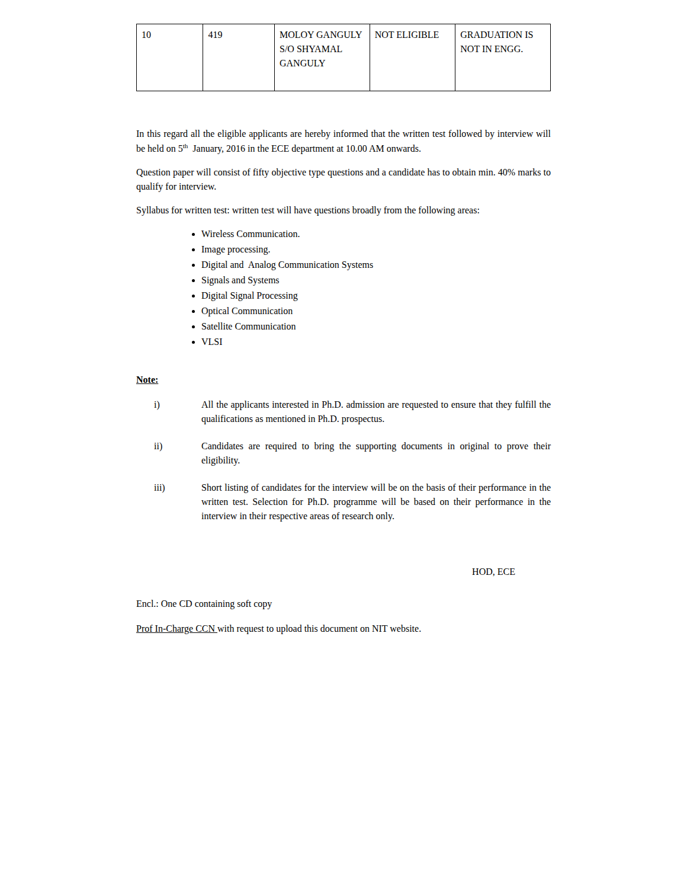| 10 | 419 | MOLOY GANGULY S/O SHYAMAL GANGULY | NOT ELIGIBLE | GRADUATION IS NOT IN ENGG. |
In this regard all the eligible applicants are hereby informed that the written test followed by interview will be held on 5th January, 2016 in the ECE department at 10.00 AM onwards.
Question paper will consist of fifty objective type questions and a candidate has to obtain min. 40% marks to qualify for interview.
Syllabus for written test: written test will have questions broadly from the following areas:
Wireless Communication.
Image processing.
Digital and Analog Communication Systems
Signals and Systems
Digital Signal Processing
Optical Communication
Satellite Communication
VLSI
Note:
All the applicants interested in Ph.D. admission are requested to ensure that they fulfill the qualifications as mentioned in Ph.D. prospectus.
Candidates are required to bring the supporting documents in original to prove their eligibility.
Short listing of candidates for the interview will be on the basis of their performance in the written test. Selection for Ph.D. programme will be based on their performance in the interview in their respective areas of research only.
HOD, ECE
Encl.: One CD containing soft copy
Prof In-Charge CCN with request to upload this document on NIT website.